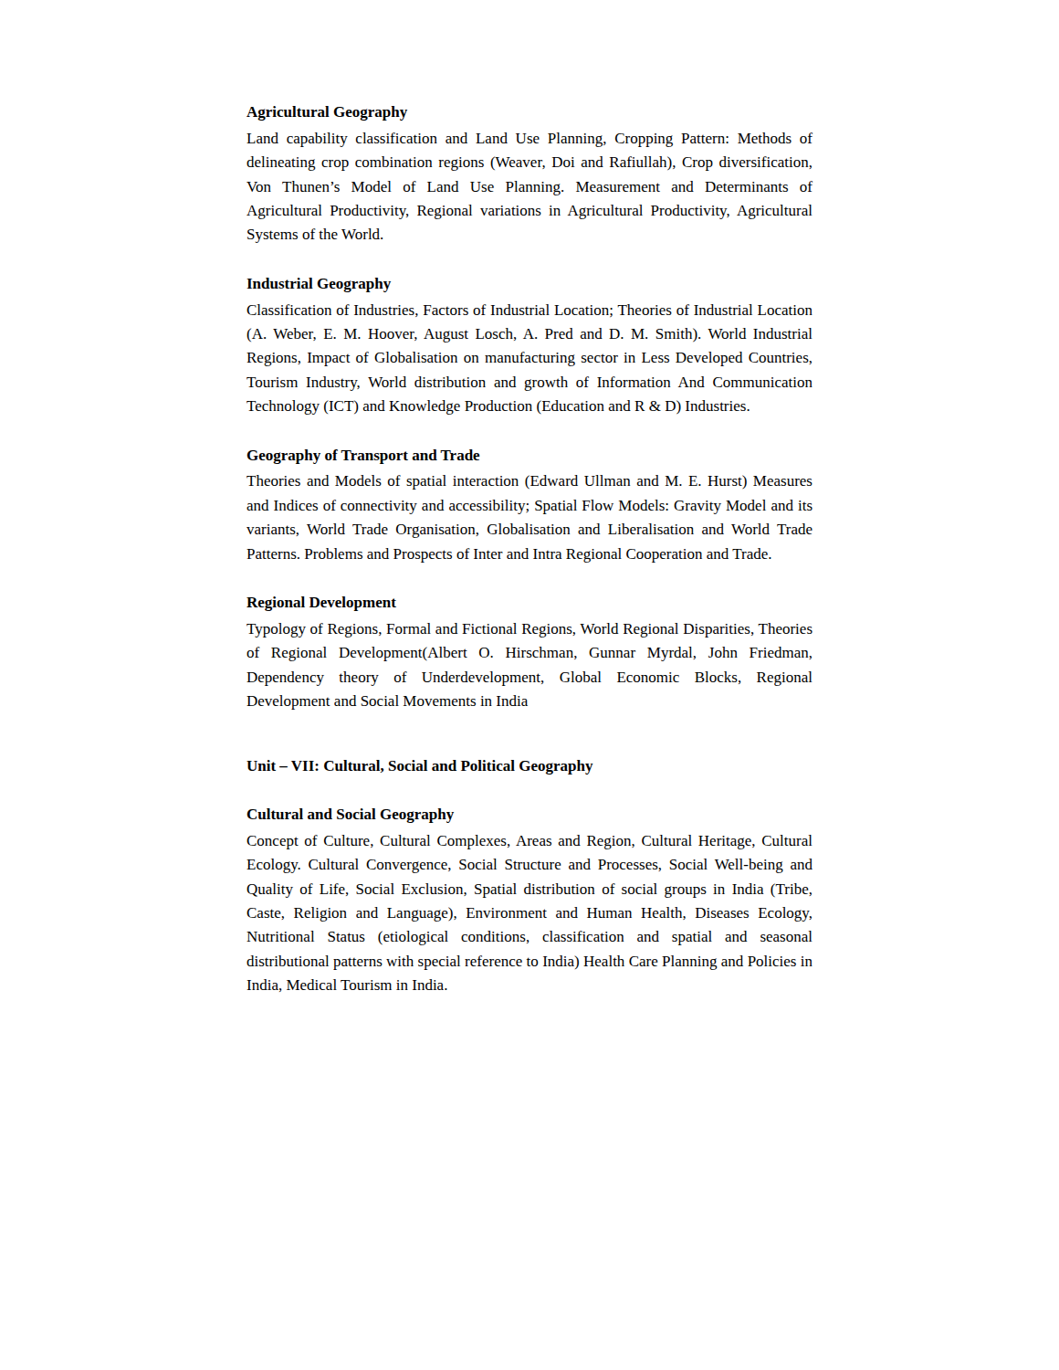Agricultural Geography
Land capability classification and Land Use Planning, Cropping Pattern: Methods of delineating crop combination regions (Weaver, Doi and Rafiullah), Crop diversification, Von Thunen’s Model of Land Use Planning. Measurement and Determinants of Agricultural Productivity, Regional variations in Agricultural Productivity, Agricultural Systems of the World.
Industrial Geography
Classification of Industries, Factors of Industrial Location; Theories of Industrial Location (A. Weber, E. M. Hoover, August Losch, A. Pred and D. M. Smith). World Industrial Regions, Impact of Globalisation on manufacturing sector in Less Developed Countries, Tourism Industry, World distribution and growth of Information And Communication Technology (ICT) and Knowledge Production (Education and R & D) Industries.
Geography of Transport and Trade
Theories and Models of spatial interaction (Edward Ullman and M. E. Hurst) Measures and Indices of connectivity and accessibility; Spatial Flow Models: Gravity Model and its variants, World Trade Organisation, Globalisation and Liberalisation and World Trade Patterns. Problems and Prospects of Inter and Intra Regional Cooperation and Trade.
Regional Development
Typology of Regions, Formal and Fictional Regions, World Regional Disparities, Theories of Regional Development(Albert O. Hirschman, Gunnar Myrdal, John Friedman, Dependency theory of Underdevelopment, Global Economic Blocks, Regional Development and Social Movements in India
Unit – VII: Cultural, Social and Political Geography
Cultural and Social Geography
Concept of Culture, Cultural Complexes, Areas and Region, Cultural Heritage, Cultural Ecology. Cultural Convergence, Social Structure and Processes, Social Well-being and Quality of Life, Social Exclusion, Spatial distribution of social groups in India (Tribe, Caste, Religion and Language), Environment and Human Health, Diseases Ecology, Nutritional Status (etiological conditions, classification and spatial and seasonal distributional patterns with special reference to India) Health Care Planning and Policies in India, Medical Tourism in India.